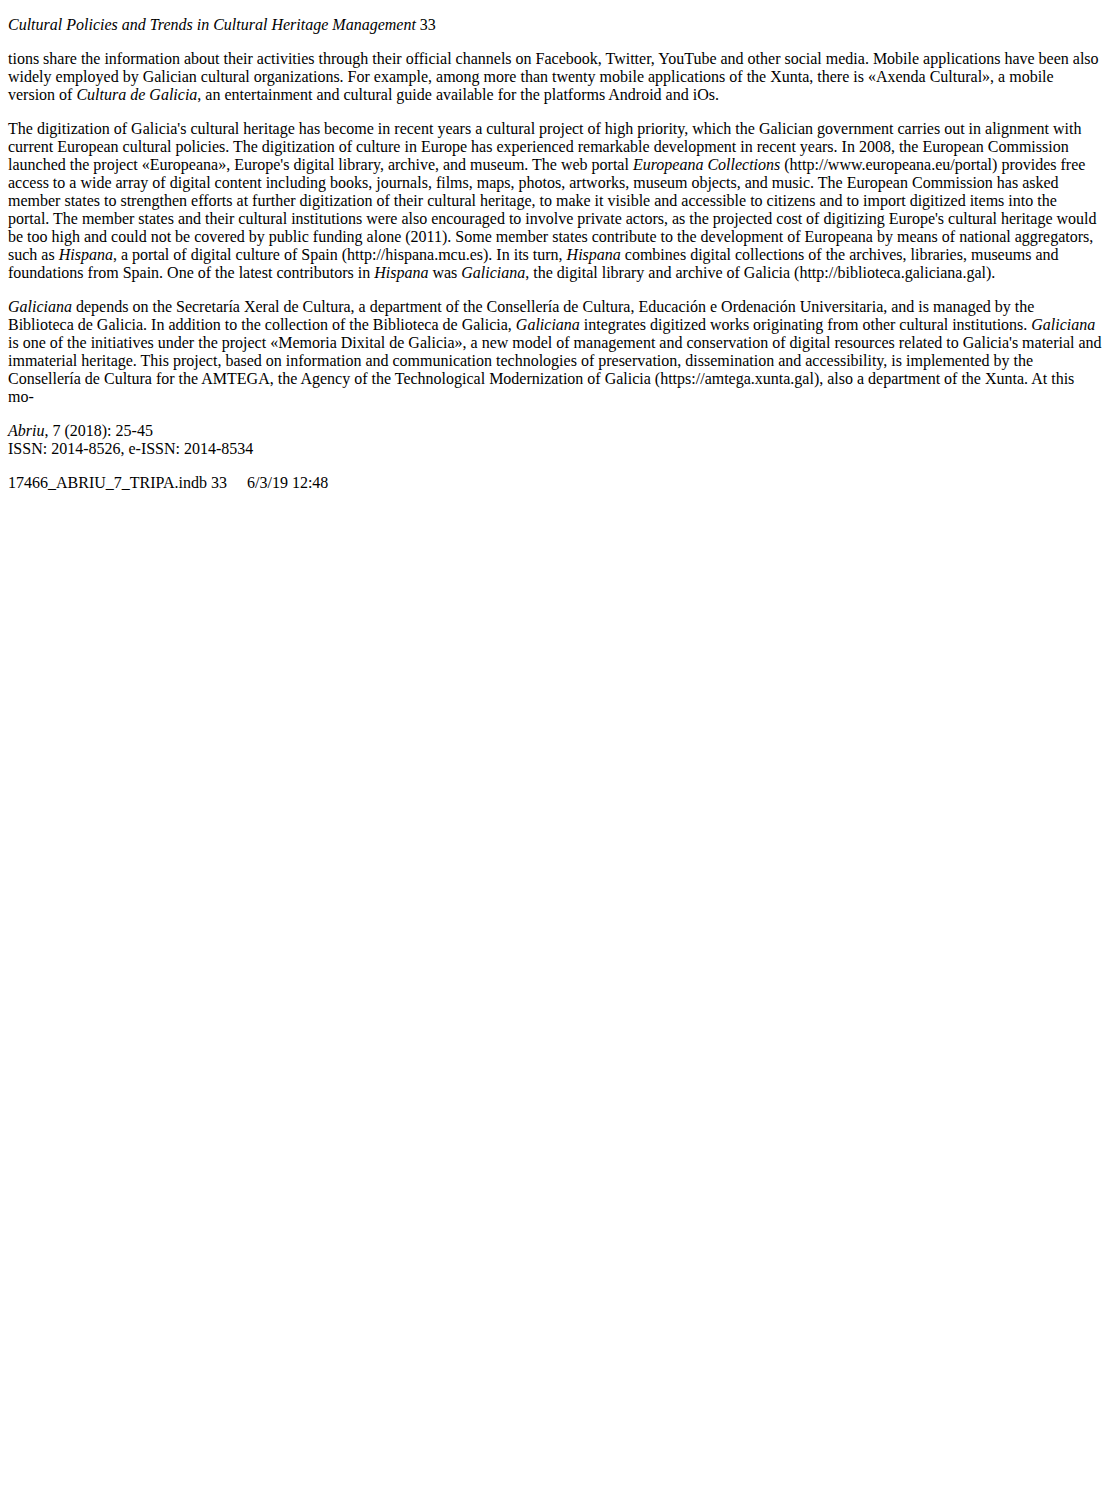Cultural Policies and Trends in Cultural Heritage Management 33
tions share the information about their activities through their official channels on Facebook, Twitter, YouTube and other social media. Mobile applications have been also widely employed by Galician cultural organizations. For example, among more than twenty mobile applications of the Xunta, there is «Axenda Cultural», a mobile version of Cultura de Galicia, an entertainment and cultural guide available for the platforms Android and iOs.
The digitization of Galicia's cultural heritage has become in recent years a cultural project of high priority, which the Galician government carries out in alignment with current European cultural policies. The digitization of culture in Europe has experienced remarkable development in recent years. In 2008, the European Commission launched the project «Europeana», Europe's digital library, archive, and museum. The web portal Europeana Collections (http://www.europeana.eu/portal) provides free access to a wide array of digital content including books, journals, films, maps, photos, artworks, museum objects, and music. The European Commission has asked member states to strengthen efforts at further digitization of their cultural heritage, to make it visible and accessible to citizens and to import digitized items into the portal. The member states and their cultural institutions were also encouraged to involve private actors, as the projected cost of digitizing Europe's cultural heritage would be too high and could not be covered by public funding alone (2011). Some member states contribute to the development of Europeana by means of national aggregators, such as Hispana, a portal of digital culture of Spain (http://hispana.mcu.es). In its turn, Hispana combines digital collections of the archives, libraries, museums and foundations from Spain. One of the latest contributors in Hispana was Galiciana, the digital library and archive of Galicia (http://biblioteca.galiciana.gal).
Galiciana depends on the Secretaría Xeral de Cultura, a department of the Consellería de Cultura, Educación e Ordenación Universitaria, and is managed by the Biblioteca de Galicia. In addition to the collection of the Biblioteca de Galicia, Galiciana integrates digitized works originating from other cultural institutions. Galiciana is one of the initiatives under the project «Memoria Dixital de Galicia», a new model of management and conservation of digital resources related to Galicia's material and immaterial heritage. This project, based on information and communication technologies of preservation, dissemination and accessibility, is implemented by the Consellería de Cultura for the AMTEGA, the Agency of the Technological Modernization of Galicia (https://amtega.xunta.gal), also a department of the Xunta. At this mo-
Abriu, 7 (2018): 25-45
ISSN: 2014-8526, e-ISSN: 2014-8534
17466_ABRIU_7_TRIPA.indb 33 6/3/19 12:48